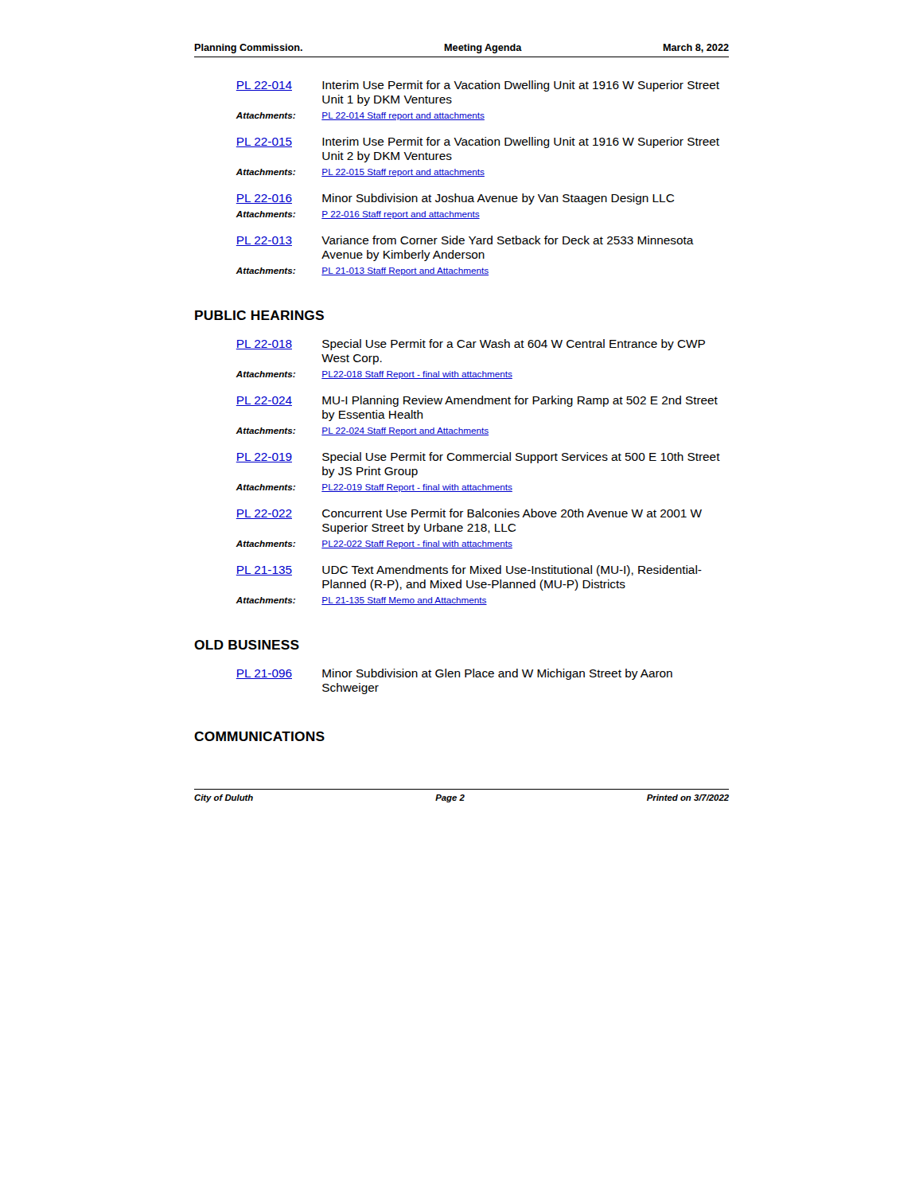Planning Commission.
Meeting Agenda
March 8, 2022
PL 22-014
Interim Use Permit for a Vacation Dwelling Unit at 1916 W Superior Street Unit 1 by DKM Ventures
Attachments:
PL 22-014 Staff report and attachments
PL 22-015
Interim Use Permit for a Vacation Dwelling Unit at 1916 W Superior Street Unit 2 by DKM Ventures
Attachments:
PL 22-015 Staff report and attachments
PL 22-016
Minor Subdivision at Joshua Avenue by Van Staagen Design LLC
Attachments:
P 22-016 Staff report and attachments
PL 22-013
Variance from Corner Side Yard Setback for Deck at 2533 Minnesota Avenue by Kimberly Anderson
Attachments:
PL 21-013 Staff Report and Attachments
PUBLIC HEARINGS
PL 22-018
Special Use Permit for a Car Wash at 604 W Central Entrance by CWP West Corp.
Attachments:
PL22-018 Staff Report - final with attachments
PL 22-024
MU-I Planning Review Amendment for Parking Ramp at 502 E 2nd Street by Essentia Health
Attachments:
PL 22-024 Staff Report and Attachments
PL 22-019
Special Use Permit for Commercial Support Services at 500 E 10th Street by JS Print Group
Attachments:
PL22-019 Staff Report - final with attachments
PL 22-022
Concurrent Use Permit for Balconies Above 20th Avenue W at 2001 W Superior Street by Urbane 218, LLC
Attachments:
PL22-022 Staff Report - final with attachments
PL 21-135
UDC Text Amendments for Mixed Use-Institutional (MU-I), Residential-Planned (R-P), and Mixed Use-Planned (MU-P) Districts
Attachments:
PL 21-135 Staff Memo and Attachments
OLD BUSINESS
PL 21-096
Minor Subdivision at Glen Place and W Michigan Street by Aaron Schweiger
COMMUNICATIONS
City of Duluth
Page 2
Printed on 3/7/2022